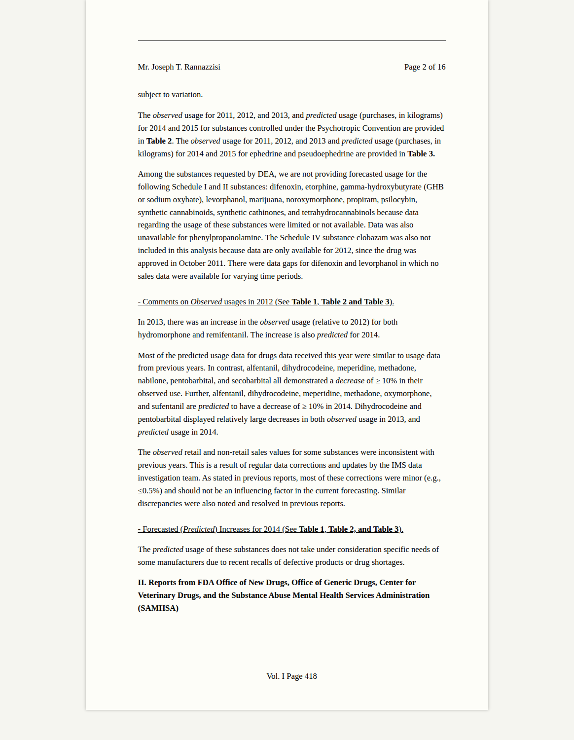Mr. Joseph T. Rannazzisi Page 2 of 16
subject to variation.
The observed usage for 2011, 2012, and 2013, and predicted usage (purchases, in kilograms) for 2014 and 2015 for substances controlled under the Psychotropic Convention are provided in Table 2. The observed usage for 2011, 2012, and 2013 and predicted usage (purchases, in kilograms) for 2014 and 2015 for ephedrine and pseudoephedrine are provided in Table 3.
Among the substances requested by DEA, we are not providing forecasted usage for the following Schedule I and II substances: difenoxin, etorphine, gamma-hydroxybutyrate (GHB or sodium oxybate), levorphanol, marijuana, noroxymorphone, propiram, psilocybin, synthetic cannabinoids, synthetic cathinones, and tetrahydrocannabinols because data regarding the usage of these substances were limited or not available. Data was also unavailable for phenylpropanolamine. The Schedule IV substance clobazam was also not included in this analysis because data are only available for 2012, since the drug was approved in October 2011. There were data gaps for difenoxin and levorphanol in which no sales data were available for varying time periods.
- Comments on Observed usages in 2012 (See Table 1, Table 2 and Table 3).
In 2013, there was an increase in the observed usage (relative to 2012) for both hydromorphone and remifentanil. The increase is also predicted for 2014.
Most of the predicted usage data for drugs data received this year were similar to usage data from previous years. In contrast, alfentanil, dihydrocodeine, meperidine, methadone, nabilone, pentobarbital, and secobarbital all demonstrated a decrease of ≥ 10% in their observed use. Further, alfentanil, dihydrocodeine, meperidine, methadone, oxymorphone, and sufentanil are predicted to have a decrease of ≥ 10% in 2014. Dihydrocodeine and pentobarbital displayed relatively large decreases in both observed usage in 2013, and predicted usage in 2014.
The observed retail and non-retail sales values for some substances were inconsistent with previous years. This is a result of regular data corrections and updates by the IMS data investigation team. As stated in previous reports, most of these corrections were minor (e.g., ≤0.5%) and should not be an influencing factor in the current forecasting. Similar discrepancies were also noted and resolved in previous reports.
- Forecasted (Predicted) Increases for 2014 (See Table 1, Table 2, and Table 3).
The predicted usage of these substances does not take under consideration specific needs of some manufacturers due to recent recalls of defective products or drug shortages.
II. Reports from FDA Office of New Drugs, Office of Generic Drugs, Center for Veterinary Drugs, and the Substance Abuse Mental Health Services Administration (SAMHSA)
Vol. I Page 418